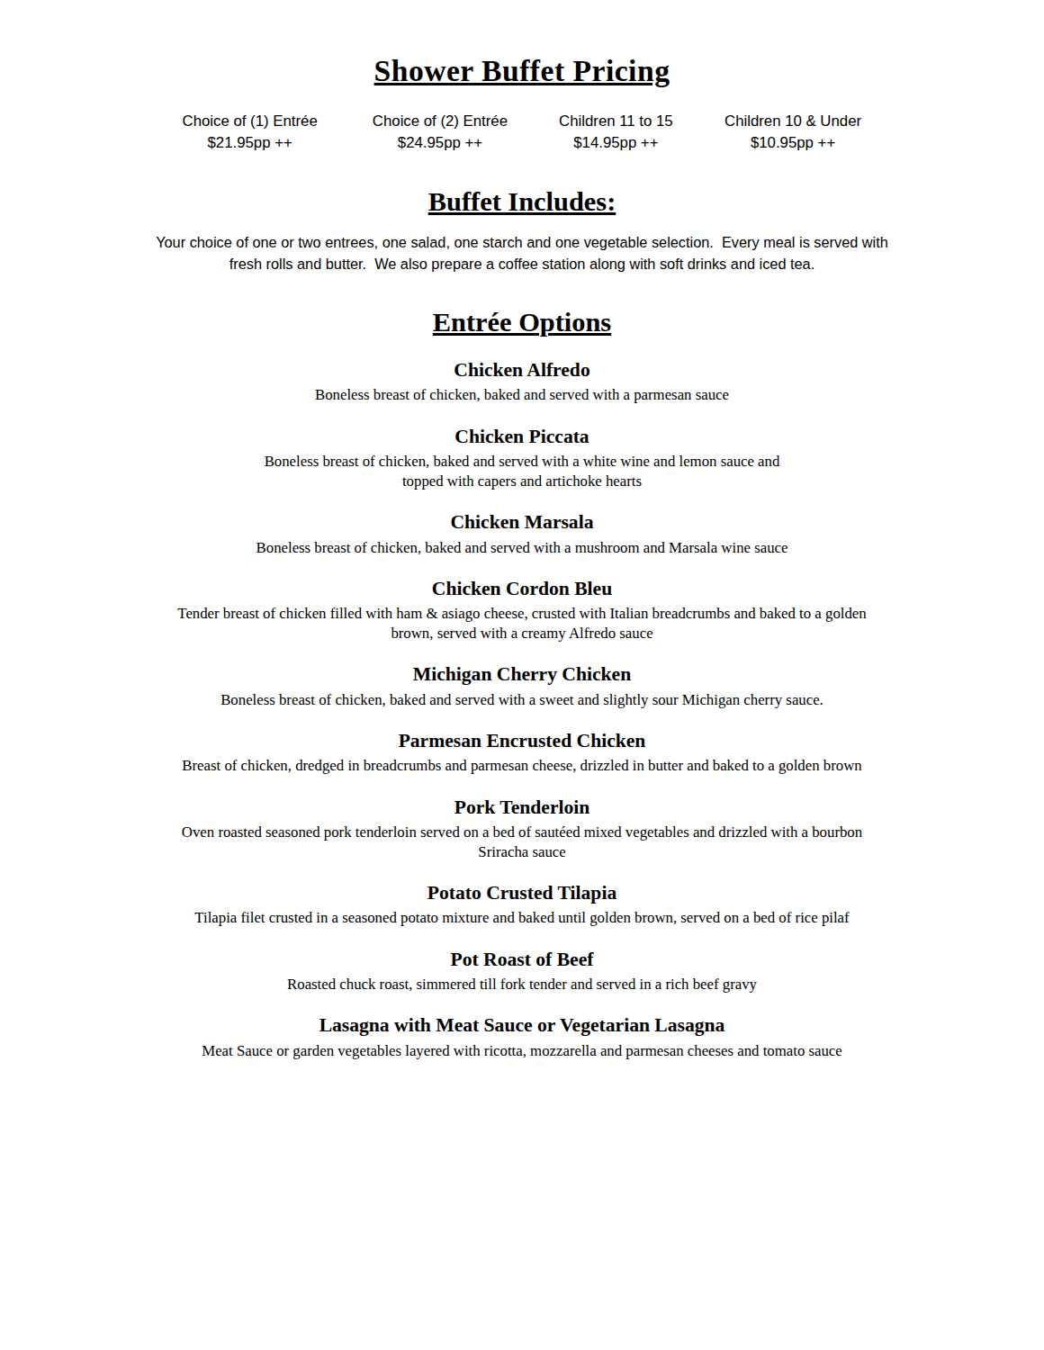Shower Buffet Pricing
| Choice of (1) Entrée | Choice of (2) Entrée | Children 11 to 15 | Children 10 & Under |
| $21.95pp ++ | $24.95pp ++ | $14.95pp ++ | $10.95pp ++ |
Buffet Includes:
Your choice of one or two entrees, one salad, one starch and one vegetable selection. Every meal is served with fresh rolls and butter. We also prepare a coffee station along with soft drinks and iced tea.
Entrée Options
Chicken Alfredo
Boneless breast of chicken, baked and served with a parmesan sauce
Chicken Piccata
Boneless breast of chicken, baked and served with a white wine and lemon sauce and
topped with capers and artichoke hearts
Chicken Marsala
Boneless breast of chicken, baked and served with a mushroom and Marsala wine sauce
Chicken Cordon Bleu
Tender breast of chicken filled with ham & asiago cheese, crusted with Italian breadcrumbs and baked to a golden
brown, served with a creamy Alfredo sauce
Michigan Cherry Chicken
Boneless breast of chicken, baked and served with a sweet and slightly sour Michigan cherry sauce.
Parmesan Encrusted Chicken
Breast of chicken, dredged in breadcrumbs and parmesan cheese, drizzled in butter and baked to a golden brown
Pork Tenderloin
Oven roasted seasoned pork tenderloin served on a bed of sautéed mixed vegetables and drizzled with a bourbon
Sriracha sauce
Potato Crusted Tilapia
Tilapia filet crusted in a seasoned potato mixture and baked until golden brown, served on a bed of rice pilaf
Pot Roast of Beef
Roasted chuck roast, simmered till fork tender and served in a rich beef gravy
Lasagna with Meat Sauce or Vegetarian Lasagna
Meat Sauce or garden vegetables layered with ricotta, mozzarella and parmesan cheeses and tomato sauce